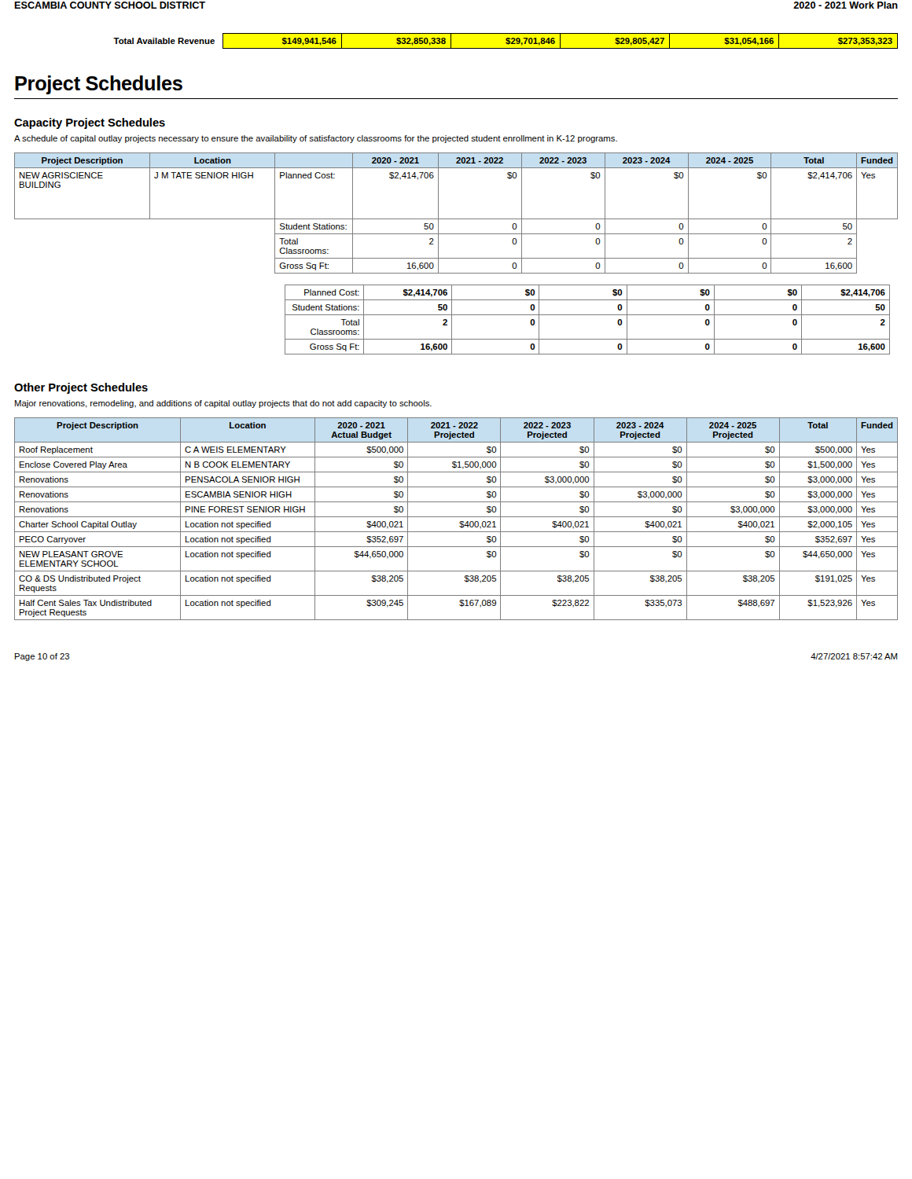ESCAMBIA COUNTY SCHOOL DISTRICT 2020 - 2021 Work Plan
| Total Available Revenue | $149,941,546 | $32,850,338 | $29,701,846 | $29,805,427 | $31,054,166 | $273,353,323 |
Project Schedules
Capacity Project Schedules
A schedule of capital outlay projects necessary to ensure the availability of satisfactory classrooms for the projected student enrollment in K-12 programs.
| Project Description | Location | | 2020 - 2021 | 2021 - 2022 | 2022 - 2023 | 2023 - 2024 | 2024 - 2025 | Total | Funded |
| --- | --- | --- | --- | --- | --- | --- | --- | --- | --- |
| NEW AGRISCIENCE BUILDING | J M TATE SENIOR HIGH | Planned Cost: | $2,414,706 | $0 | $0 | $0 | $0 | $2,414,706 | Yes |
| | | Student Stations: | 50 | 0 | 0 | 0 | 0 | 50 | |
| | | Total Classrooms: | 2 | 0 | 0 | 0 | 0 | 2 | |
| | | Gross Sq Ft: | 16,600 | 0 | 0 | 0 | 0 | 16,600 | |
| | | Planned Cost: | $2,414,706 | $0 | $0 | $0 | $0 | $2,414,706 | |
| | | Student Stations: | 50 | 0 | 0 | 0 | 0 | 50 | |
| | | Total Classrooms: | 2 | 0 | 0 | 0 | 0 | 2 | |
| | | Gross Sq Ft: | 16,600 | 0 | 0 | 0 | 0 | 16,600 | |
Other Project Schedules
Major renovations, remodeling, and additions of capital outlay projects that do not add capacity to schools.
| Project Description | Location | 2020 - 2021 Actual Budget | 2021 - 2022 Projected | 2022 - 2023 Projected | 2023 - 2024 Projected | 2024 - 2025 Projected | Total | Funded |
| --- | --- | --- | --- | --- | --- | --- | --- | --- |
| Roof Replacement | C A WEIS ELEMENTARY | $500,000 | $0 | $0 | $0 | $0 | $500,000 | Yes |
| Enclose Covered Play Area | N B COOK ELEMENTARY | $0 | $1,500,000 | $0 | $0 | $0 | $1,500,000 | Yes |
| Renovations | PENSACOLA SENIOR HIGH | $0 | $0 | $3,000,000 | $0 | $0 | $3,000,000 | Yes |
| Renovations | ESCAMBIA SENIOR HIGH | $0 | $0 | $0 | $3,000,000 | $0 | $3,000,000 | Yes |
| Renovations | PINE FOREST SENIOR HIGH | $0 | $0 | $0 | $0 | $3,000,000 | $3,000,000 | Yes |
| Charter School Capital Outlay | Location not specified | $400,021 | $400,021 | $400,021 | $400,021 | $400,021 | $2,000,105 | Yes |
| PECO Carryover | Location not specified | $352,697 | $0 | $0 | $0 | $0 | $352,697 | Yes |
| NEW PLEASANT GROVE ELEMENTARY SCHOOL | Location not specified | $44,650,000 | $0 | $0 | $0 | $0 | $44,650,000 | Yes |
| CO & DS Undistributed Project Requests | Location not specified | $38,205 | $38,205 | $38,205 | $38,205 | $38,205 | $191,025 | Yes |
| Half Cent Sales Tax Undistributed Project Requests | Location not specified | $309,245 | $167,089 | $223,822 | $335,073 | $488,697 | $1,523,926 | Yes |
Page 10 of 23 4/27/2021 8:57:42 AM